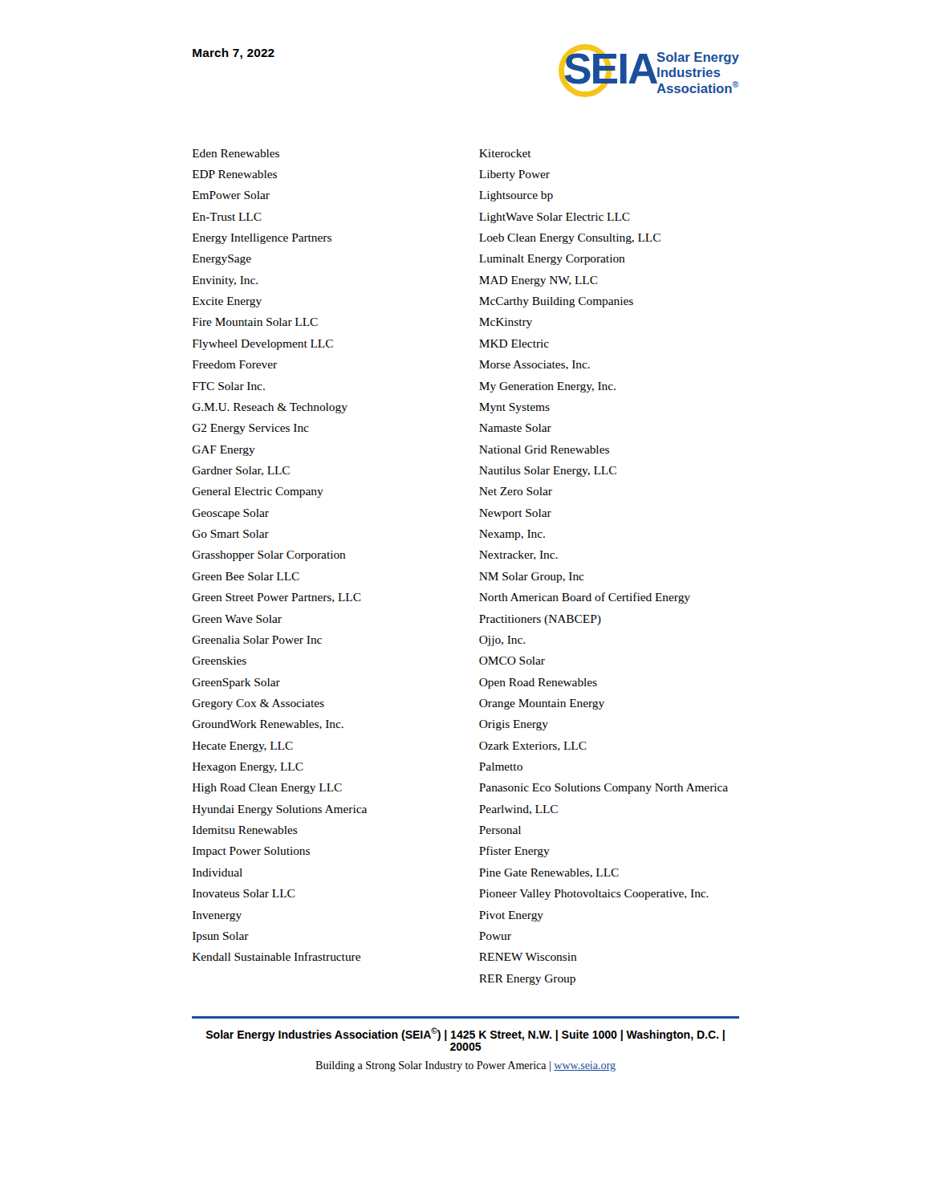March 7, 2022
SEIA
Solar Energy
Industries
Association®
Eden Renewables
EDP Renewables
EmPower Solar
En-Trust LLC
Energy Intelligence Partners
EnergySage
Envinity, Inc.
Excite Energy
Fire Mountain Solar LLC
Flywheel Development LLC
Freedom Forever
FTC Solar Inc.
G.M.U. Reseach & Technology
G2 Energy Services Inc
GAF Energy
Gardner Solar, LLC
General Electric Company
Geoscape Solar
Go Smart Solar
Grasshopper Solar Corporation
Green Bee Solar LLC
Green Street Power Partners, LLC
Green Wave Solar
Greenalia Solar Power Inc
Greenskies
GreenSpark Solar
Gregory Cox & Associates
GroundWork Renewables, Inc.
Hecate Energy, LLC
Hexagon Energy, LLC
High Road Clean Energy LLC
Hyundai Energy Solutions America
Idemitsu Renewables
Impact Power Solutions
Individual
Inovateus Solar LLC
Invenergy
Ipsun Solar
Kendall Sustainable Infrastructure
Kiterocket
Liberty Power
Lightsource bp
LightWave Solar Electric LLC
Loeb Clean Energy Consulting, LLC
Luminalt Energy Corporation
MAD Energy NW, LLC
McCarthy Building Companies
McKinstry
MKD Electric
Morse Associates, Inc.
My Generation Energy, Inc.
Mynt Systems
Namaste Solar
National Grid Renewables
Nautilus Solar Energy, LLC
Net Zero Solar
Newport Solar
Nexamp, Inc.
Nextracker, Inc.
NM Solar Group, Inc
North American Board of Certified Energy Practitioners (NABCEP)
Ojjo, Inc.
OMCO Solar
Open Road Renewables
Orange Mountain Energy
Origis Energy
Ozark Exteriors, LLC
Palmetto
Panasonic Eco Solutions Company North America
Pearlwind, LLC
Personal
Pfister Energy
Pine Gate Renewables, LLC
Pioneer Valley Photovoltaics Cooperative, Inc.
Pivot Energy
Powur
RENEW Wisconsin
RER Energy Group
Solar Energy Industries Association (SEIA©) | 1425 K Street, N.W. | Suite 1000 | Washington, D.C. | 20005
Building a Strong Solar Industry to Power America | www.seia.org